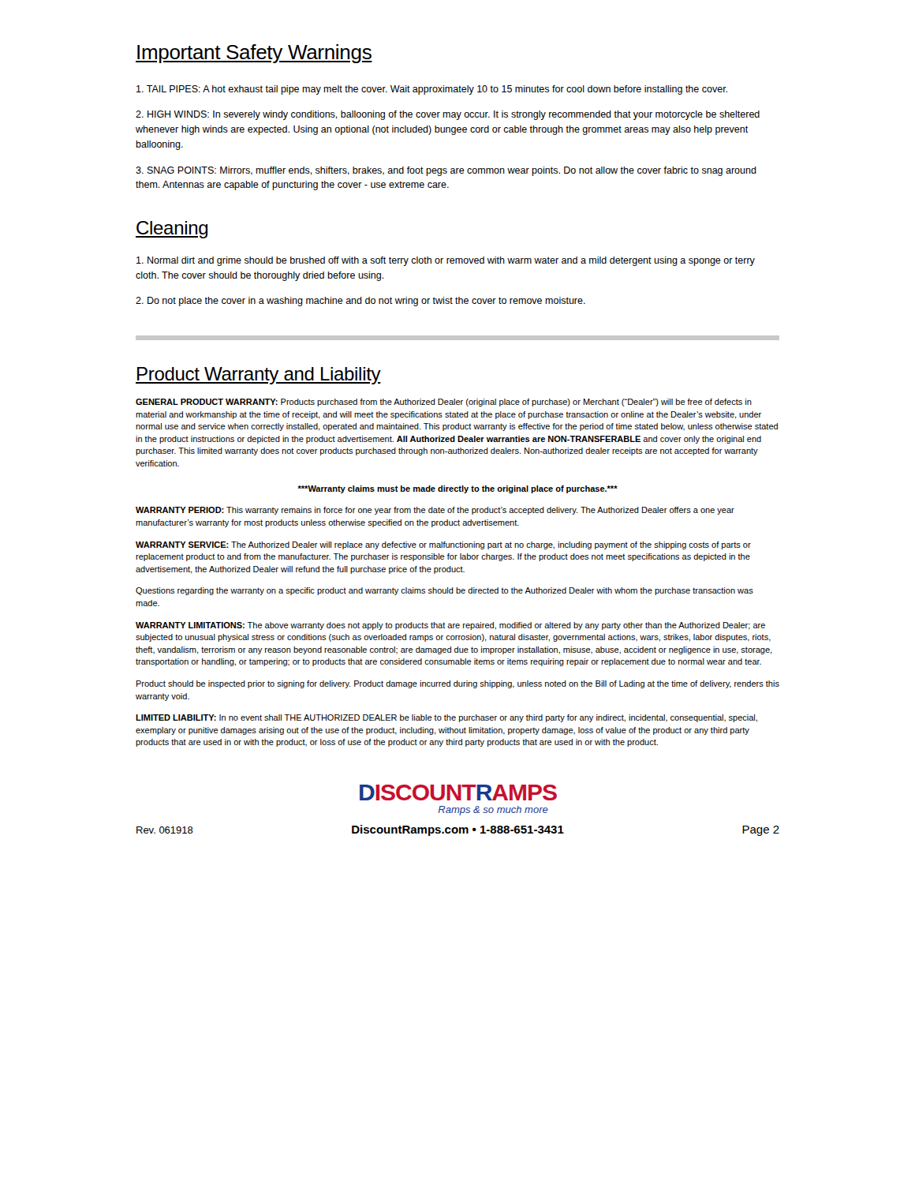Important Safety Warnings
1. TAIL PIPES: A hot exhaust tail pipe may melt the cover. Wait approximately 10 to 15 minutes for cool down before installing the cover.
2. HIGH WINDS: In severely windy conditions, ballooning of the cover may occur. It is strongly recommended that your motorcycle be sheltered whenever high winds are expected. Using an optional (not included) bungee cord or cable through the grommet areas may also help prevent ballooning.
3. SNAG POINTS: Mirrors, muffler ends, shifters, brakes, and foot pegs are common wear points. Do not allow the cover fabric to snag around them. Antennas are capable of puncturing the cover - use extreme care.
Cleaning
1. Normal dirt and grime should be brushed off with a soft terry cloth or removed with warm water and a mild detergent using a sponge or terry cloth. The cover should be thoroughly dried before using.
2. Do not place the cover in a washing machine and do not wring or twist the cover to remove moisture.
Product Warranty and Liability
GENERAL PRODUCT WARRANTY: Products purchased from the Authorized Dealer (original place of purchase) or Merchant (“Dealer”) will be free of defects in material and workmanship at the time of receipt, and will meet the specifications stated at the place of purchase transaction or online at the Dealer’s website, under normal use and service when correctly installed, operated and maintained. This product warranty is effective for the period of time stated below, unless otherwise stated in the product instructions or depicted in the product advertisement. All Authorized Dealer warranties are NON-TRANSFERABLE and cover only the original end purchaser. This limited warranty does not cover products purchased through non-authorized dealers. Non-authorized dealer receipts are not accepted for warranty verification.
***Warranty claims must be made directly to the original place of purchase.***
WARRANTY PERIOD: This warranty remains in force for one year from the date of the product’s accepted delivery. The Authorized Dealer offers a one year manufacturer’s warranty for most products unless otherwise specified on the product advertisement.
WARRANTY SERVICE: The Authorized Dealer will replace any defective or malfunctioning part at no charge, including payment of the shipping costs of parts or replacement product to and from the manufacturer. The purchaser is responsible for labor charges. If the product does not meet specifications as depicted in the advertisement, the Authorized Dealer will refund the full purchase price of the product.
Questions regarding the warranty on a specific product and warranty claims should be directed to the Authorized Dealer with whom the purchase transaction was made.
WARRANTY LIMITATIONS: The above warranty does not apply to products that are repaired, modified or altered by any party other than the Authorized Dealer; are subjected to unusual physical stress or conditions (such as overloaded ramps or corrosion), natural disaster, governmental actions, wars, strikes, labor disputes, riots, theft, vandalism, terrorism or any reason beyond reasonable control; are damaged due to improper installation, misuse, abuse, accident or negligence in use, storage, transportation or handling, or tampering; or to products that are considered consumable items or items requiring repair or replacement due to normal wear and tear.
Product should be inspected prior to signing for delivery. Product damage incurred during shipping, unless noted on the Bill of Lading at the time of delivery, renders this warranty void.
LIMITED LIABILITY: In no event shall THE AUTHORIZED DEALER be liable to the purchaser or any third party for any indirect, incidental, consequential, special, exemplary or punitive damages arising out of the use of the product, including, without limitation, property damage, loss of value of the product or any third party products that are used in or with the product, or loss of use of the product or any third party products that are used in or with the product.
DISCOUNTRAMPS
Ramps & so much more
Rev. 061918
DiscountRamps.com • 1-888-651-3431
Page 2